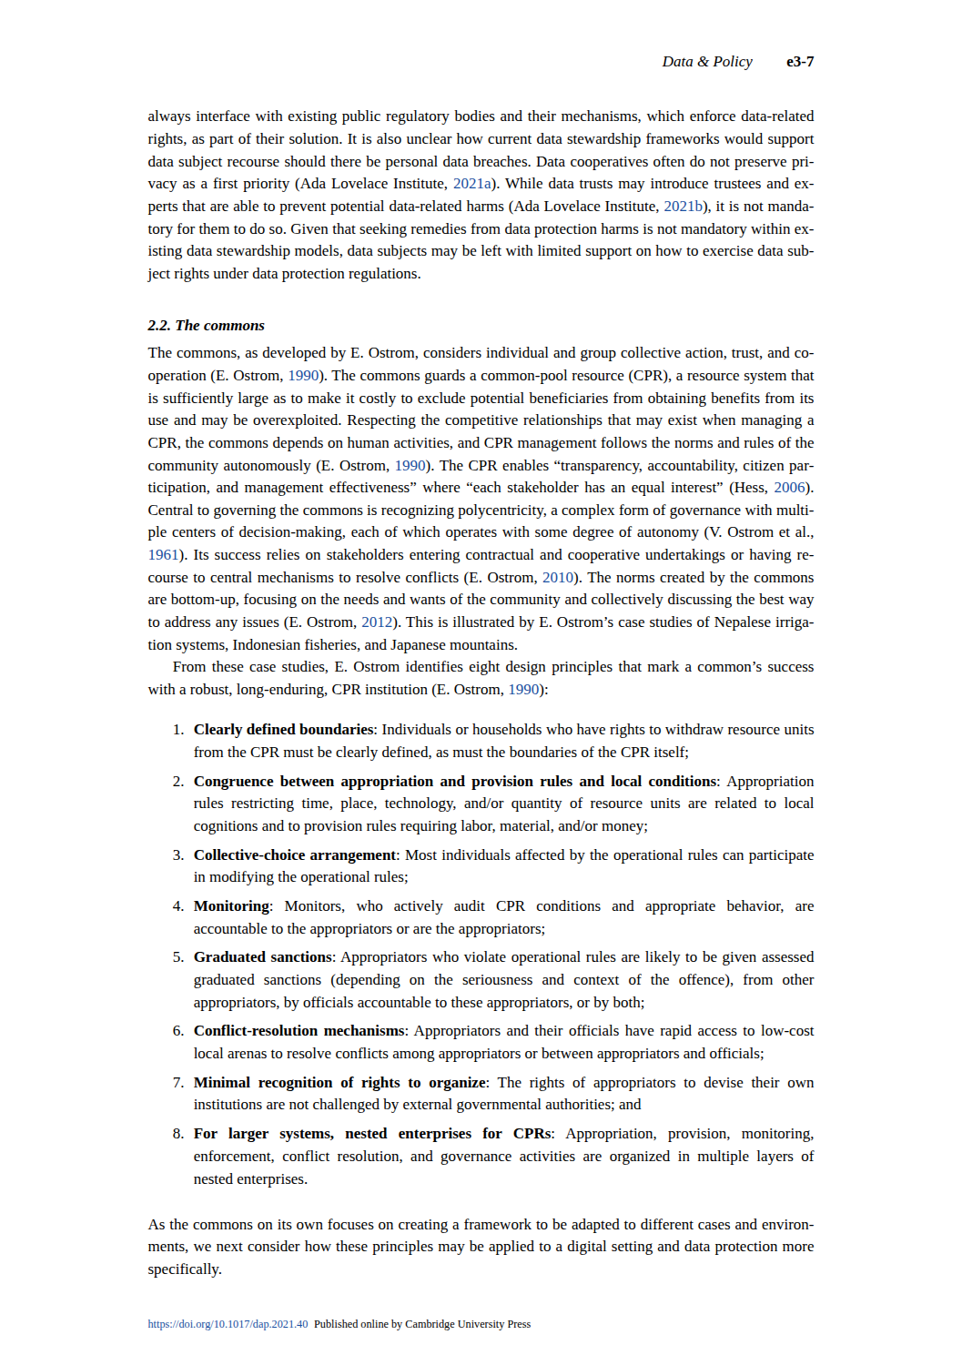Data & Policy e3-7
always interface with existing public regulatory bodies and their mechanisms, which enforce data-related rights, as part of their solution. It is also unclear how current data stewardship frameworks would support data subject recourse should there be personal data breaches. Data cooperatives often do not preserve privacy as a first priority (Ada Lovelace Institute, 2021a). While data trusts may introduce trustees and experts that are able to prevent potential data-related harms (Ada Lovelace Institute, 2021b), it is not mandatory for them to do so. Given that seeking remedies from data protection harms is not mandatory within existing data stewardship models, data subjects may be left with limited support on how to exercise data subject rights under data protection regulations.
2.2. The commons
The commons, as developed by E. Ostrom, considers individual and group collective action, trust, and cooperation (E. Ostrom, 1990). The commons guards a common-pool resource (CPR), a resource system that is sufficiently large as to make it costly to exclude potential beneficiaries from obtaining benefits from its use and may be overexploited. Respecting the competitive relationships that may exist when managing a CPR, the commons depends on human activities, and CPR management follows the norms and rules of the community autonomously (E. Ostrom, 1990). The CPR enables “transparency, accountability, citizen participation, and management effectiveness” where “each stakeholder has an equal interest” (Hess, 2006). Central to governing the commons is recognizing polycentricity, a complex form of governance with multiple centers of decision-making, each of which operates with some degree of autonomy (V. Ostrom et al., 1961). Its success relies on stakeholders entering contractual and cooperative undertakings or having recourse to central mechanisms to resolve conflicts (E. Ostrom, 2010). The norms created by the commons are bottom-up, focusing on the needs and wants of the community and collectively discussing the best way to address any issues (E. Ostrom, 2012). This is illustrated by E. Ostrom’s case studies of Nepalese irrigation systems, Indonesian fisheries, and Japanese mountains.
From these case studies, E. Ostrom identifies eight design principles that mark a common’s success with a robust, long-enduring, CPR institution (E. Ostrom, 1990):
Clearly defined boundaries: Individuals or households who have rights to withdraw resource units from the CPR must be clearly defined, as must the boundaries of the CPR itself;
Congruence between appropriation and provision rules and local conditions: Appropriation rules restricting time, place, technology, and/or quantity of resource units are related to local cognitions and to provision rules requiring labor, material, and/or money;
Collective-choice arrangement: Most individuals affected by the operational rules can participate in modifying the operational rules;
Monitoring: Monitors, who actively audit CPR conditions and appropriate behavior, are accountable to the appropriators or are the appropriators;
Graduated sanctions: Appropriators who violate operational rules are likely to be given assessed graduated sanctions (depending on the seriousness and context of the offence), from other appropriators, by officials accountable to these appropriators, or by both;
Conflict-resolution mechanisms: Appropriators and their officials have rapid access to low-cost local arenas to resolve conflicts among appropriators or between appropriators and officials;
Minimal recognition of rights to organize: The rights of appropriators to devise their own institutions are not challenged by external governmental authorities; and
For larger systems, nested enterprises for CPRs: Appropriation, provision, monitoring, enforcement, conflict resolution, and governance activities are organized in multiple layers of nested enterprises.
As the commons on its own focuses on creating a framework to be adapted to different cases and environments, we next consider how these principles may be applied to a digital setting and data protection more specifically.
https://doi.org/10.1017/dap.2021.40 Published online by Cambridge University Press